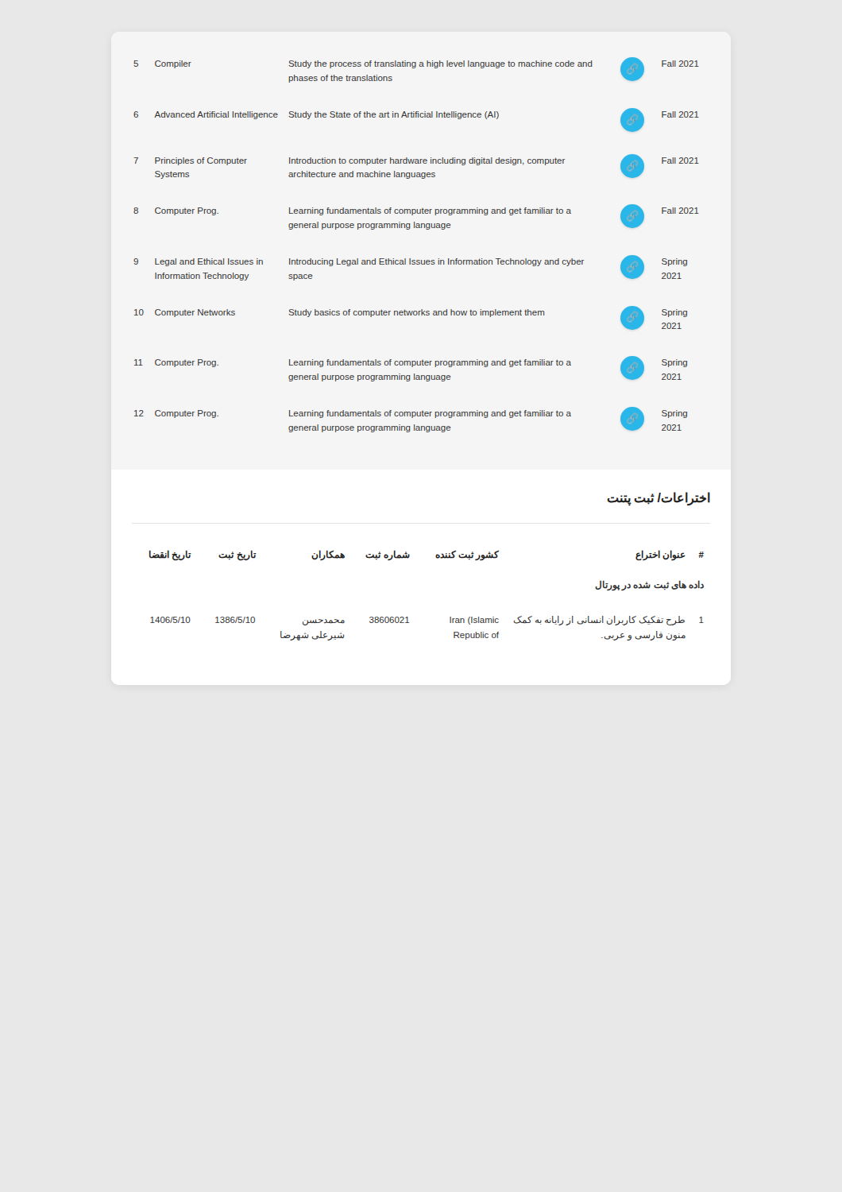| 5 | Compiler | Study the process of translating a high level language to machine code and phases of the translations | 🔗 | Fall 2021 |
| 6 | Advanced Artificial Intelligence | Study the State of the art in Artificial Intelligence (AI) | 🔗 | Fall 2021 |
| 7 | Principles of Computer Systems | Introduction to computer hardware including digital design, computer architecture and machine languages | 🔗 | Fall 2021 |
| 8 | Computer Prog. | Learning fundamentals of computer programming and get familiar to a general purpose programming language | 🔗 | Fall 2021 |
| 9 | Legal and Ethical Issues in Information Technology | Introducing Legal and Ethical Issues in Information Technology and cyber space | 🔗 | Spring 2021 |
| 10 | Computer Networks | Study basics of computer networks and how to implement them | 🔗 | Spring 2021 |
| 11 | Computer Prog. | Learning fundamentals of computer programming and get familiar to a general purpose programming language | 🔗 | Spring 2021 |
| 12 | Computer Prog. | Learning fundamentals of computer programming and get familiar to a general purpose programming language | 🔗 | Spring 2021 |
اختراعات/ ثبت پتنت
| # | عنوان اختراع | کشور ثبت کننده | شماره ثبت | همکاران | تاریخ ثبت | تاریخ انقضا |
| --- | --- | --- | --- | --- | --- | --- |
| داده های ثبت شده در پورتال |
| 1 | طرح تفکیک کاربران انسانی از رایانه به کمک منون فارسی و عربی. | Iran (Islamic Republic of | 38606021 | محمدحسن شیرعلی شهرضا | 1386/5/10 | 1406/5/10 |